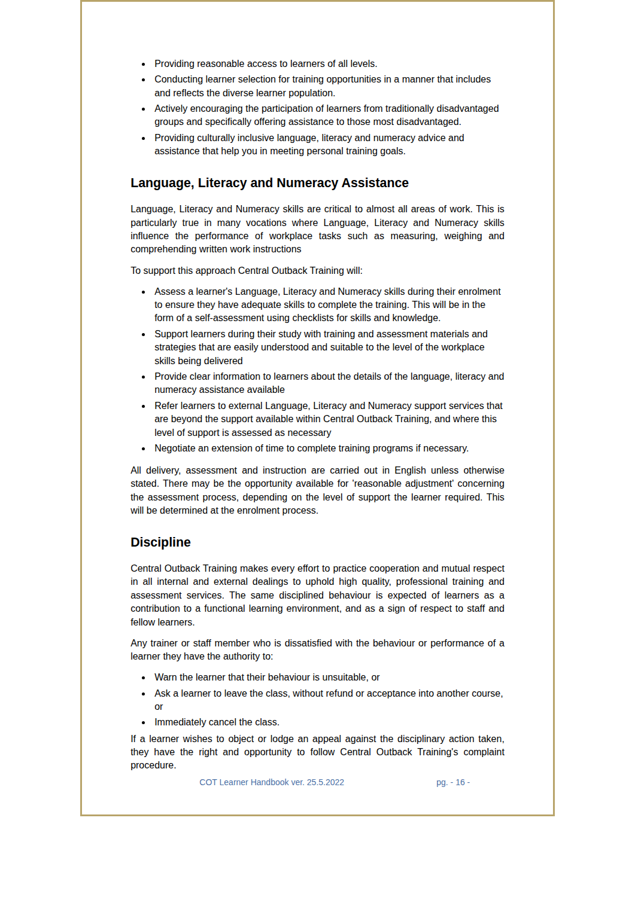Providing reasonable access to learners of all levels.
Conducting learner selection for training opportunities in a manner that includes and reflects the diverse learner population.
Actively encouraging the participation of learners from traditionally disadvantaged groups and specifically offering assistance to those most disadvantaged.
Providing culturally inclusive language, literacy and numeracy advice and assistance that help you in meeting personal training goals.
Language, Literacy and Numeracy Assistance
Language, Literacy and Numeracy skills are critical to almost all areas of work. This is particularly true in many vocations where Language, Literacy and Numeracy skills influence the performance of workplace tasks such as measuring, weighing and comprehending written work instructions
To support this approach Central Outback Training will:
Assess a learner's Language, Literacy and Numeracy skills during their enrolment to ensure they have adequate skills to complete the training. This will be in the form of a self-assessment using checklists for skills and knowledge.
Support learners during their study with training and assessment materials and strategies that are easily understood and suitable to the level of the workplace skills being delivered
Provide clear information to learners about the details of the language, literacy and numeracy assistance available
Refer learners to external Language, Literacy and Numeracy support services that are beyond the support available within Central Outback Training, and where this level of support is assessed as necessary
Negotiate an extension of time to complete training programs if necessary.
All delivery, assessment and instruction are carried out in English unless otherwise stated. There may be the opportunity available for 'reasonable adjustment' concerning the assessment process, depending on the level of support the learner required. This will be determined at the enrolment process.
Discipline
Central Outback Training makes every effort to practice cooperation and mutual respect in all internal and external dealings to uphold high quality, professional training and assessment services. The same disciplined behaviour is expected of learners as a contribution to a functional learning environment, and as a sign of respect to staff and fellow learners.
Any trainer or staff member who is dissatisfied with the behaviour or performance of a learner they have the authority to:
Warn the learner that their behaviour is unsuitable, or
Ask a learner to leave the class, without refund or acceptance into another course, or
Immediately cancel the class.
If a learner wishes to object or lodge an appeal against the disciplinary action taken, they have the right and opportunity to follow Central Outback Training's complaint procedure.
COT Learner Handbook ver. 25.5.2022 pg. - 16 -